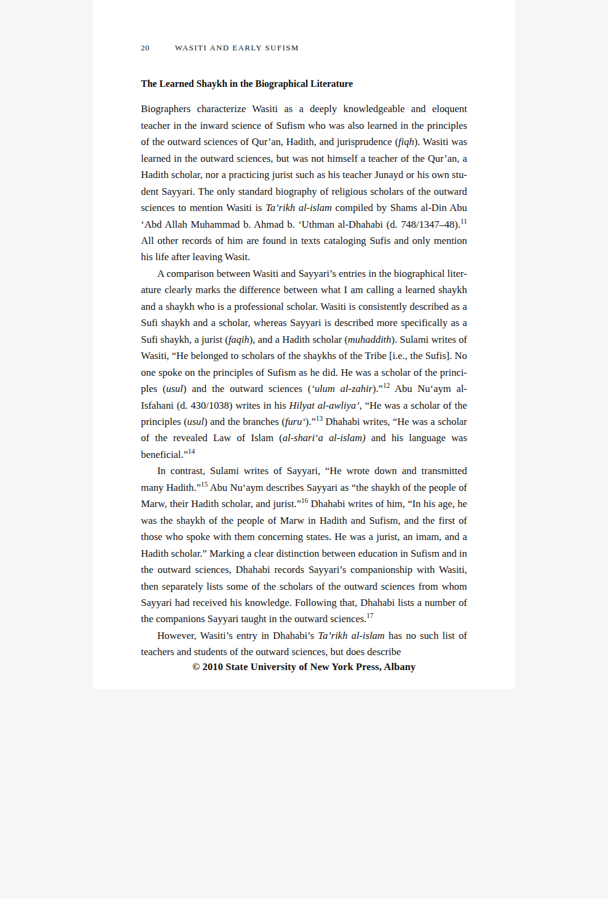20 Wasiti and Early Sufism
The Learned Shaykh in the Biographical Literature
Biographers characterize Wasiti as a deeply knowledgeable and eloquent teacher in the inward science of Sufism who was also learned in the principles of the outward sciences of Qur’an, Hadith, and jurisprudence (fiqh). Wasiti was learned in the outward sciences, but was not himself a teacher of the Qur’an, a Hadith scholar, nor a practicing jurist such as his teacher Junayd or his own student Sayyari. The only standard biography of religious scholars of the outward sciences to mention Wasiti is Ta’rikh al-islam compiled by Shams al-Din Abu ‘Abd Allah Muhammad b. Ahmad b. ‘Uthman al-Dhahabi (d. 748/1347–48).11 All other records of him are found in texts cataloging Sufis and only mention his life after leaving Wasit.
A comparison between Wasiti and Sayyari’s entries in the biographical literature clearly marks the difference between what I am calling a learned shaykh and a shaykh who is a professional scholar. Wasiti is consistently described as a Sufi shaykh and a scholar, whereas Sayyari is described more specifically as a Sufi shaykh, a jurist (faqih), and a Hadith scholar (muhaddith). Sulami writes of Wasiti, “He belonged to scholars of the shaykhs of the Tribe [i.e., the Sufis]. No one spoke on the principles of Sufism as he did. He was a scholar of the principles (usul) and the outward sciences (‘ulum al-zahir).”12 Abu Nu‘aym al-Isfahani (d. 430/1038) writes in his Hilyat al-awliya’, “He was a scholar of the principles (usul) and the branches (furu‘).”13 Dhahabi writes, “He was a scholar of the revealed Law of Islam (al-shari‘a al-islam) and his language was beneficial.”14
In contrast, Sulami writes of Sayyari, “He wrote down and transmitted many Hadith.”15 Abu Nu‘aym describes Sayyari as “the shaykh of the people of Marw, their Hadith scholar, and jurist.”16 Dhahabi writes of him, “In his age, he was the shaykh of the people of Marw in Hadith and Sufism, and the first of those who spoke with them concerning states. He was a jurist, an imam, and a Hadith scholar.” Marking a clear distinction between education in Sufism and in the outward sciences, Dhahabi records Sayyari’s companionship with Wasiti, then separately lists some of the scholars of the outward sciences from whom Sayyari had received his knowledge. Following that, Dhahabi lists a number of the companions Sayyari taught in the outward sciences.17
However, Wasiti’s entry in Dhahabi’s Ta’rikh al-islam has no such list of teachers and students of the outward sciences, but does describe
© 2010 State University of New York Press, Albany